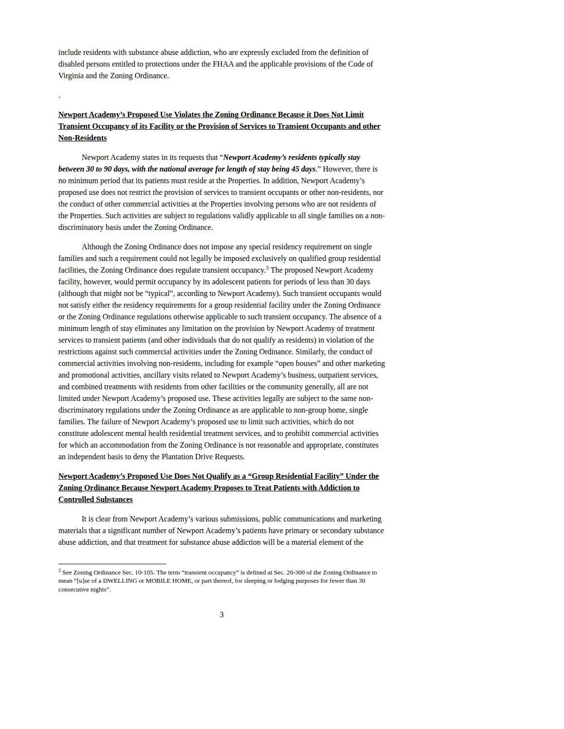include residents with substance abuse addiction, who are expressly excluded from the definition of disabled persons entitled to protections under the FHAA and the applicable provisions of the Code of Virginia and the Zoning Ordinance.
.
Newport Academy’s Proposed Use Violates the Zoning Ordinance Because it Does Not Limit Transient Occupancy of its Facility or the Provision of Services to Transient Occupants and other Non-Residents
Newport Academy states in its requests that “Newport Academy’s residents typically stay between 30 to 90 days, with the national average for length of stay being 45 days.” However, there is no minimum period that its patients must reside at the Properties. In addition, Newport Academy’s proposed use does not restrict the provision of services to transient occupants or other non-residents, nor the conduct of other commercial activities at the Properties involving persons who are not residents of the Properties. Such activities are subject to regulations validly applicable to all single families on a non-discriminatory basis under the Zoning Ordinance.
Although the Zoning Ordinance does not impose any special residency requirement on single families and such a requirement could not legally be imposed exclusively on qualified group residential facilities, the Zoning Ordinance does regulate transient occupancy.3 The proposed Newport Academy facility, however, would permit occupancy by its adolescent patients for periods of less than 30 days (although that might not be “typical”, according to Newport Academy). Such transient occupants would not satisfy either the residency requirements for a group residential facility under the Zoning Ordinance or the Zoning Ordinance regulations otherwise applicable to such transient occupancy. The absence of a minimum length of stay eliminates any limitation on the provision by Newport Academy of treatment services to transient patients (and other individuals that do not qualify as residents) in violation of the restrictions against such commercial activities under the Zoning Ordinance. Similarly, the conduct of commercial activities involving non-residents, including for example “open houses” and other marketing and promotional activities, ancillary visits related to Newport Academy’s business, outpatient services, and combined treatments with residents from other facilities or the community generally, all are not limited under Newport Academy’s proposed use. These activities legally are subject to the same non-discriminatory regulations under the Zoning Ordinance as are applicable to non-group home, single families. The failure of Newport Academy’s proposed use to limit such activities, which do not constitute adolescent mental health residential treatment services, and to prohibit commercial activities for which an accommodation from the Zoning Ordinance is not reasonable and appropriate, constitutes an independent basis to deny the Plantation Drive Requests.
Newport Academy’s Proposed Use Does Not Qualify as a “Group Residential Facility” Under the Zoning Ordinance Because Newport Academy Proposes to Treat Patients with Addiction to Controlled Substances
It is clear from Newport Academy’s various submissions, public communications and marketing materials that a significant number of Newport Academy’s patients have primary or secondary substance abuse addiction, and that treatment for substance abuse addiction will be a material element of the
3 See Zoning Ordinance Sec. 10-105. The term “transient occupancy” is defined at Sec. 20-300 of the Zoning Ordinance to mean “[u]se of a DWELLING or MOBILE HOME, or part thereof, for sleeping or lodging purposes for fewer than 30 consecutive nights”.
3